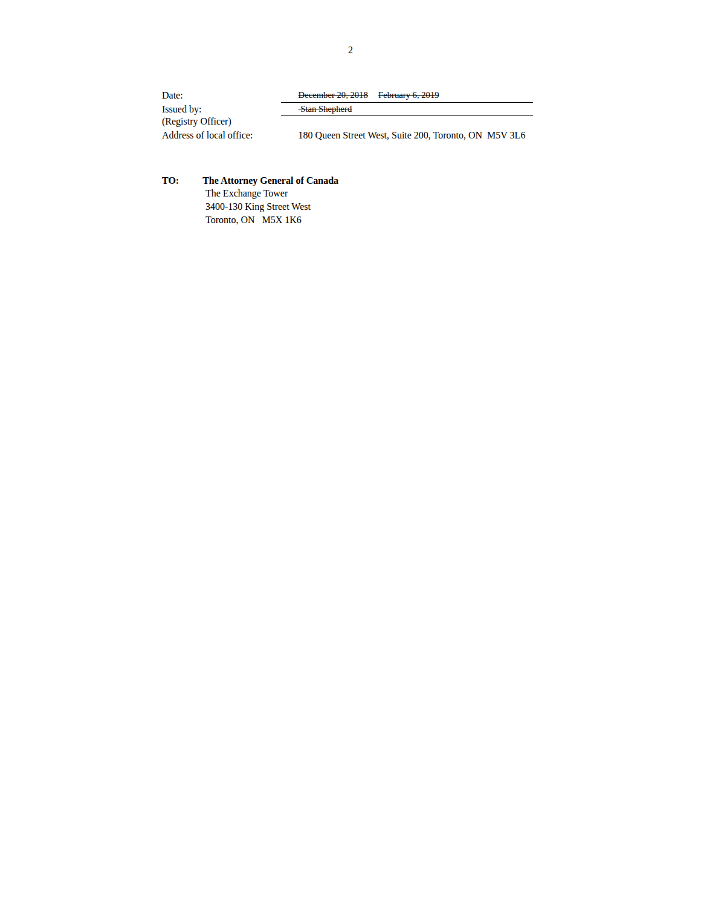2
| Date: | December 20, 2018 February 6, 2019 |
| Issued by: (Registry Officer) | Stan Shepherd |
| Address of local office: | 180 Queen Street West, Suite 200, Toronto, ON M5V 3L6 |
| TO: | The Attorney General of Canada The Exchange Tower 3400-130 King Street West Toronto, ON M5X 1K6 |